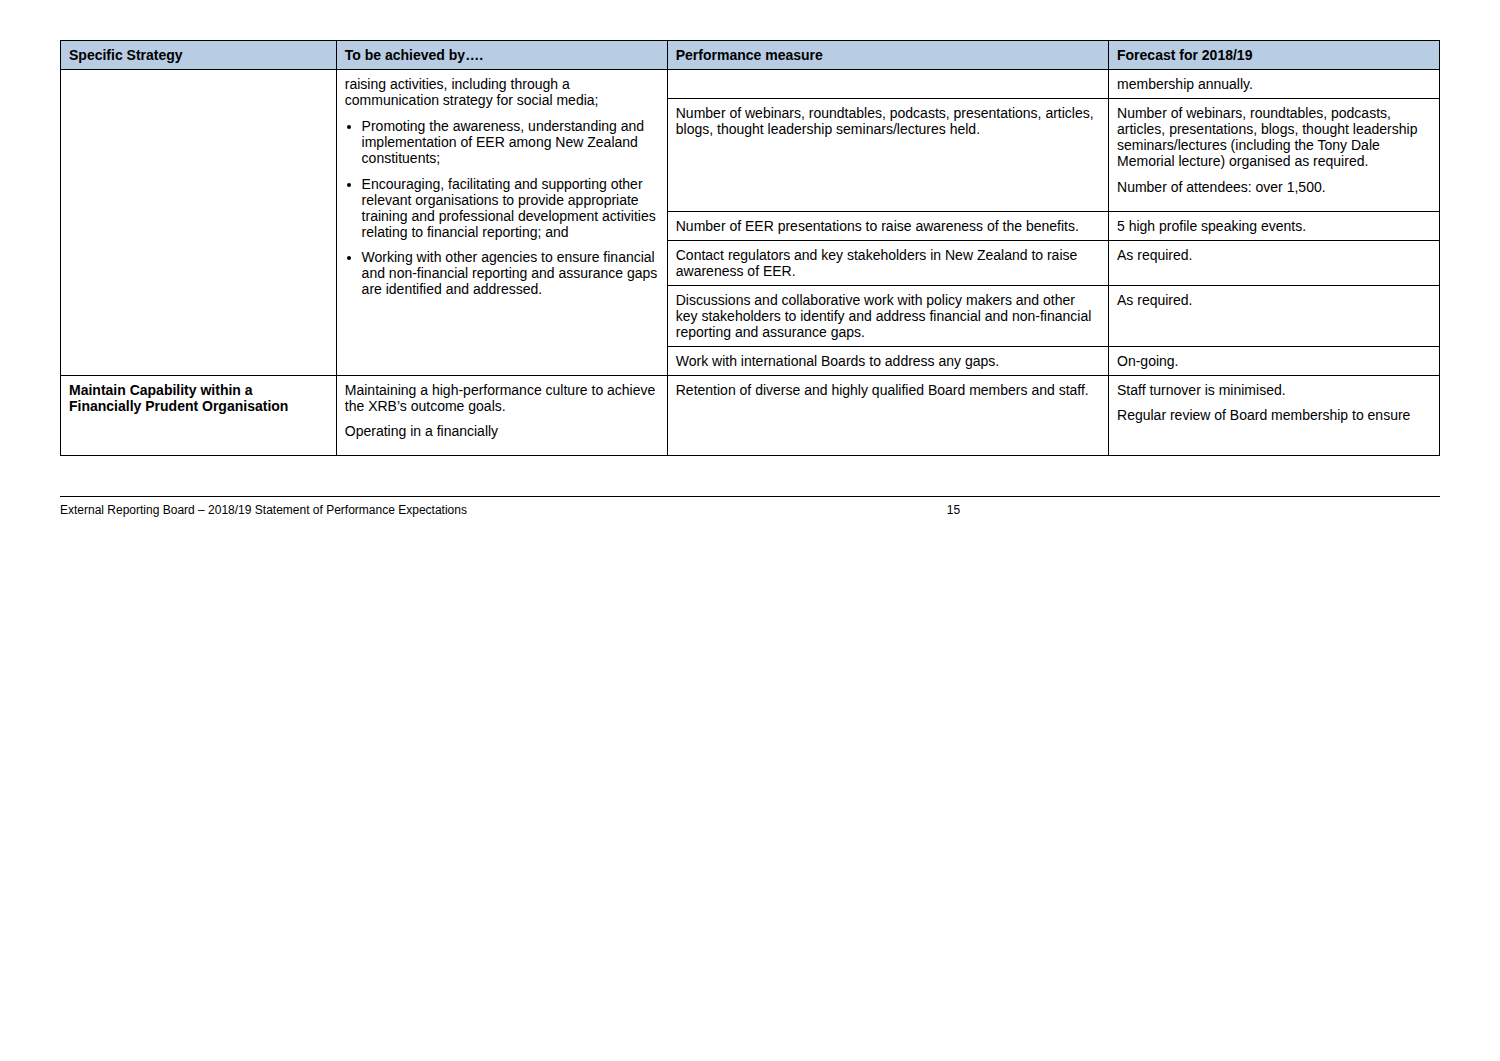| Specific Strategy | To be achieved by…. | Performance measure | Forecast for 2018/19 |
| --- | --- | --- | --- |
| | raising activities, including through a communication strategy for social media; Promoting the awareness, understanding and implementation of EER among New Zealand constituents; Encouraging, facilitating and supporting other relevant organisations to provide appropriate training and professional development activities relating to financial reporting; and Working with other agencies to ensure financial and non-financial reporting and assurance gaps are identified and addressed. | | membership annually. |
| Number of webinars, roundtables, podcasts, presentations, articles, blogs, thought leadership seminars/lectures held. | Number of webinars, roundtables, podcasts, articles, presentations, blogs, thought leadership seminars/lectures (including the Tony Dale Memorial lecture) organised as required. Number of attendees: over 1,500. |
| Number of EER presentations to raise awareness of the benefits. | 5 high profile speaking events. |
| Contact regulators and key stakeholders in New Zealand to raise awareness of EER. | As required. |
| Discussions and collaborative work with policy makers and other key stakeholders to identify and address financial and non-financial reporting and assurance gaps. | As required. |
| Work with international Boards to address any gaps. | On-going. |
| Maintain Capability within a Financially Prudent Organisation | Maintaining a high-performance culture to achieve the XRB’s outcome goals. Operating in a financially | Retention of diverse and highly qualified Board members and staff. | Staff turnover is minimised. Regular review of Board membership to ensure |
External Reporting Board – 2018/19 Statement of Performance Expectations 15